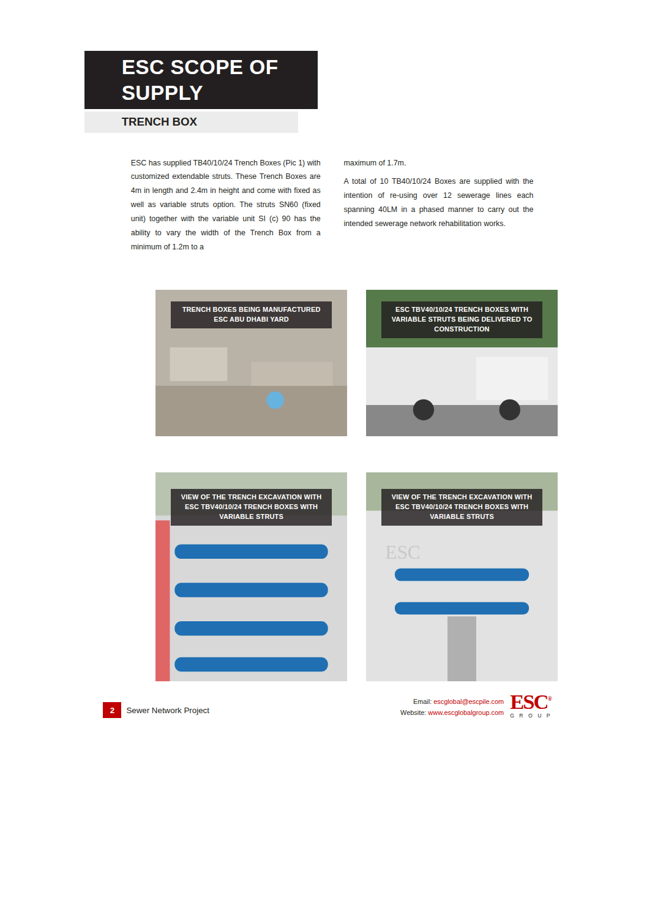ESC SCOPE OF SUPPLY
TRENCH BOX
ESC has supplied TB40/10/24 Trench Boxes (Pic 1) with customized extendable struts. These Trench Boxes are 4m in length and 2.4m in height and come with fixed as well as variable struts option. The struts SN60 (fixed unit) together with the variable unit SI (c) 90 has the ability to vary the width of the Trench Box from a minimum of 1.2m to a
maximum of 1.7m.
A total of 10 TB40/10/24 Boxes are supplied with the intention of re-using over 12 sewerage lines each spanning 40LM in a phased manner to carry out the intended sewerage network rehabilitation works.
TRENCH BOXES BEING MANUFACTURED ESC ABU DHABI YARD
ESC TBV40/10/24 TRENCH BOXES WITH VARIABLE STRUTS BEING DELIVERED TO CONSTRUCTION
VIEW OF THE TRENCH EXCAVATION WITH ESC TBV40/10/24 TRENCH BOXES WITH VARIABLE STRUTS
VIEW OF THE TRENCH EXCAVATION WITH ESC TBV40/10/24 TRENCH BOXES WITH VARIABLE STRUTS
2
Sewer Network Project
Email: escglobal@escpile.com
Website: www.escglobalgroup.com
ESC®
G R O U P